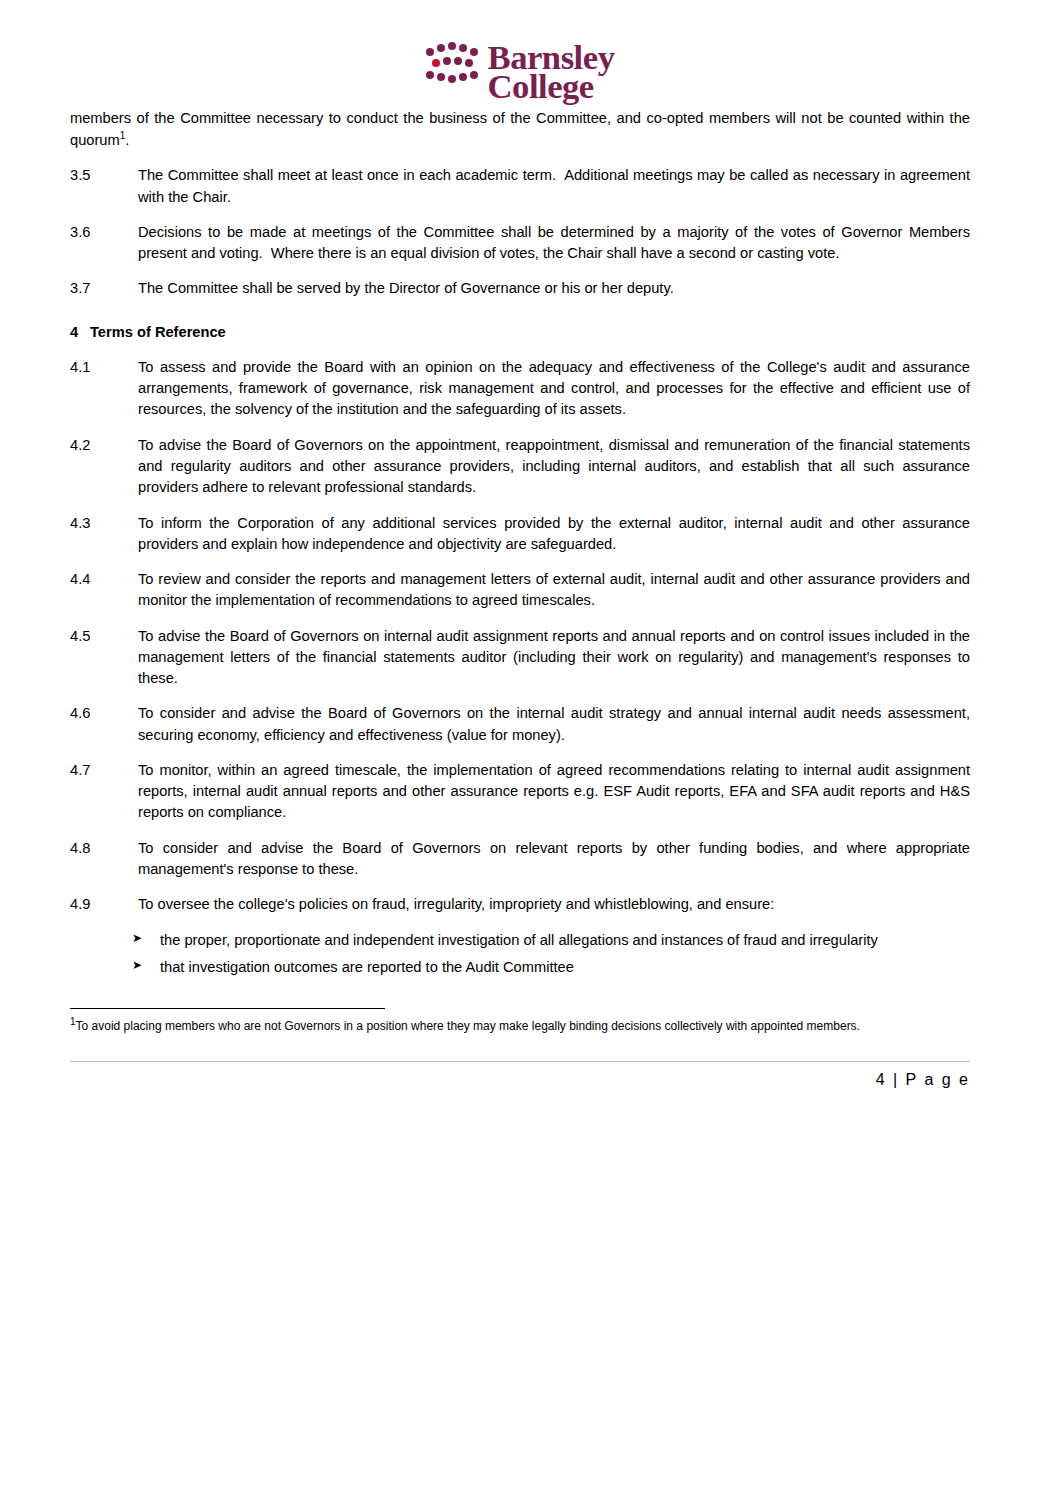BarnsleyCollege
members of the Committee necessary to conduct the business of the Committee, and co-opted members will not be counted within the quorum1.
3.5
The Committee shall meet at least once in each academic term. Additional meetings may be called as necessary in agreement with the Chair.
3.6
Decisions to be made at meetings of the Committee shall be determined by a majority of the votes of Governor Members present and voting. Where there is an equal division of votes, the Chair shall have a second or casting vote.
3.7
The Committee shall be served by the Director of Governance or his or her deputy.
4 Terms of Reference
4.1
To assess and provide the Board with an opinion on the adequacy and effectiveness of the College's audit and assurance arrangements, framework of governance, risk management and control, and processes for the effective and efficient use of resources, the solvency of the institution and the safeguarding of its assets.
4.2
To advise the Board of Governors on the appointment, reappointment, dismissal and remuneration of the financial statements and regularity auditors and other assurance providers, including internal auditors, and establish that all such assurance providers adhere to relevant professional standards.
4.3
To inform the Corporation of any additional services provided by the external auditor, internal audit and other assurance providers and explain how independence and objectivity are safeguarded.
4.4
To review and consider the reports and management letters of external audit, internal audit and other assurance providers and monitor the implementation of recommendations to agreed timescales.
4.5
To advise the Board of Governors on internal audit assignment reports and annual reports and on control issues included in the management letters of the financial statements auditor (including their work on regularity) and management's responses to these.
4.6
To consider and advise the Board of Governors on the internal audit strategy and annual internal audit needs assessment, securing economy, efficiency and effectiveness (value for money).
4.7
To monitor, within an agreed timescale, the implementation of agreed recommendations relating to internal audit assignment reports, internal audit annual reports and other assurance reports e.g. ESF Audit reports, EFA and SFA audit reports and H&S reports on compliance.
4.8
To consider and advise the Board of Governors on relevant reports by other funding bodies, and where appropriate management's response to these.
4.9
To oversee the college's policies on fraud, irregularity, impropriety and whistleblowing, and ensure:
the proper, proportionate and independent investigation of all allegations and instances of fraud and irregularity
that investigation outcomes are reported to the Audit Committee
1To avoid placing members who are not Governors in a position where they may make legally binding decisions collectively with appointed members.
4 | P a g e